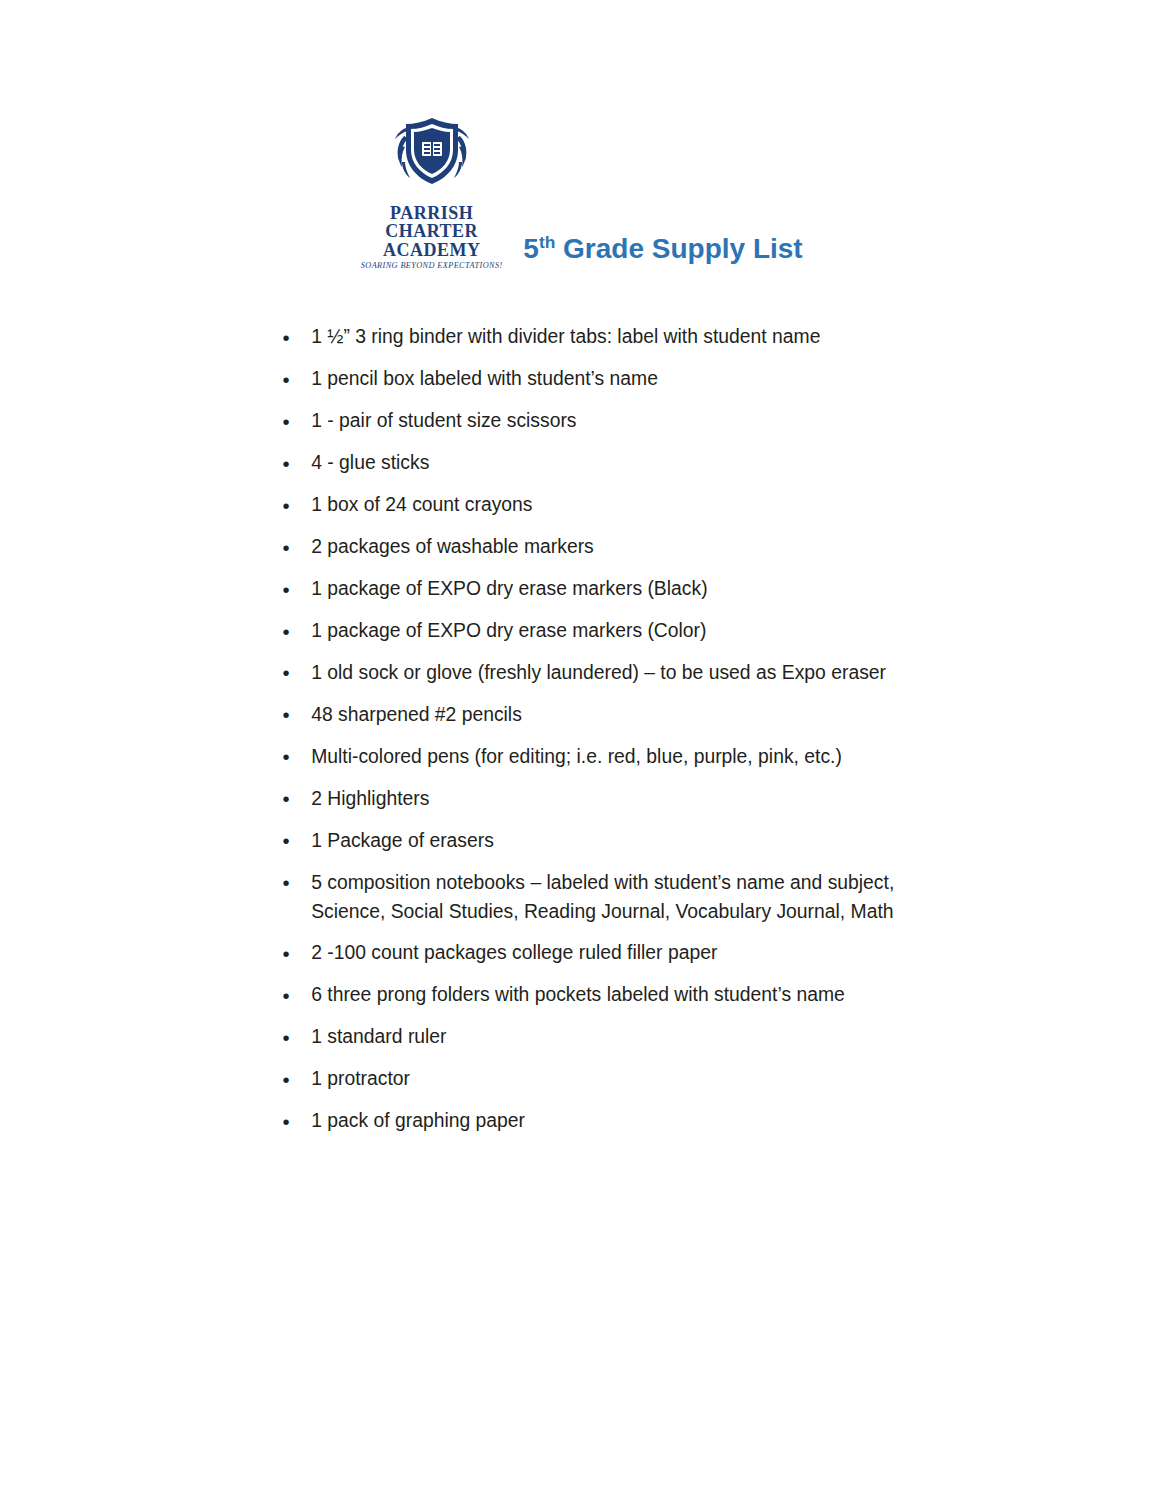PARRISH CHARTER
ACADEMY
SOARING BEYOND EXPECTATIONS!
5th Grade Supply List
1 ½” 3 ring binder with divider tabs: label with student name
1 pencil box labeled with student’s name
1 - pair of student size scissors
4 - glue sticks
1 box of 24 count crayons
2 packages of washable markers
1 package of EXPO dry erase markers (Black)
1 package of EXPO dry erase markers (Color)
1 old sock or glove (freshly laundered) – to be used as Expo eraser
48 sharpened #2 pencils
Multi-colored pens (for editing; i.e. red, blue, purple, pink, etc.)
2 Highlighters
1 Package of erasers
5 composition notebooks – labeled with student’s name and subject, Science, Social Studies, Reading Journal, Vocabulary Journal, Math
2 -100 count packages college ruled filler paper
6 three prong folders with pockets labeled with student’s name
1 standard ruler
1 protractor
1 pack of graphing paper